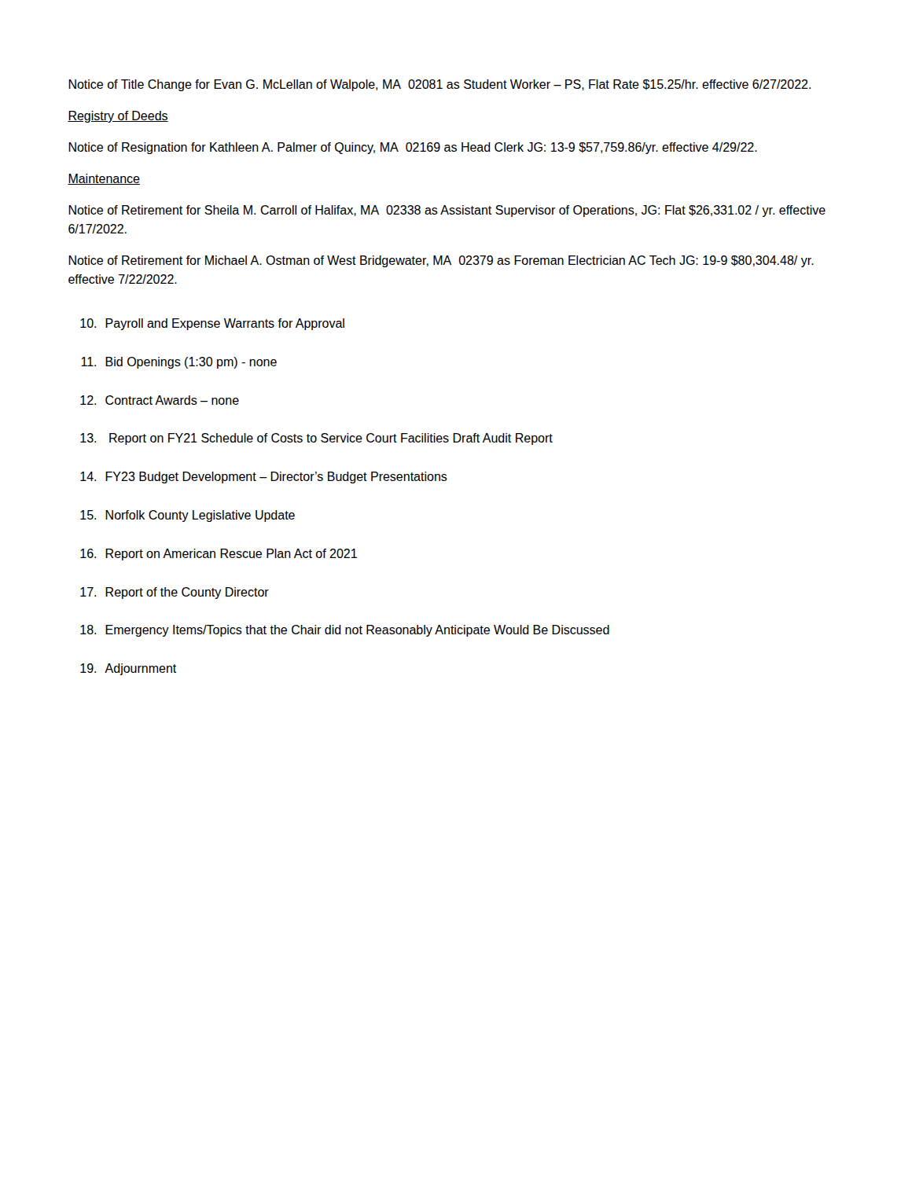Notice of Title Change for Evan G. McLellan of Walpole, MA 02081 as Student Worker – PS, Flat Rate $15.25/hr. effective 6/27/2022.
Registry of Deeds
Notice of Resignation for Kathleen A. Palmer of Quincy, MA 02169 as Head Clerk JG: 13-9 $57,759.86/yr. effective 4/29/22.
Maintenance
Notice of Retirement for Sheila M. Carroll of Halifax, MA 02338 as Assistant Supervisor of Operations, JG: Flat $26,331.02 / yr. effective 6/17/2022.
Notice of Retirement for Michael A. Ostman of West Bridgewater, MA 02379 as Foreman Electrician AC Tech JG: 19-9 $80,304.48/ yr. effective 7/22/2022.
Payroll and Expense Warrants for Approval
Bid Openings (1:30 pm) - none
Contract Awards – none
Report on FY21 Schedule of Costs to Service Court Facilities Draft Audit Report
FY23 Budget Development – Director’s Budget Presentations
Norfolk County Legislative Update
Report on American Rescue Plan Act of 2021
Report of the County Director
Emergency Items/Topics that the Chair did not Reasonably Anticipate Would Be Discussed
Adjournment